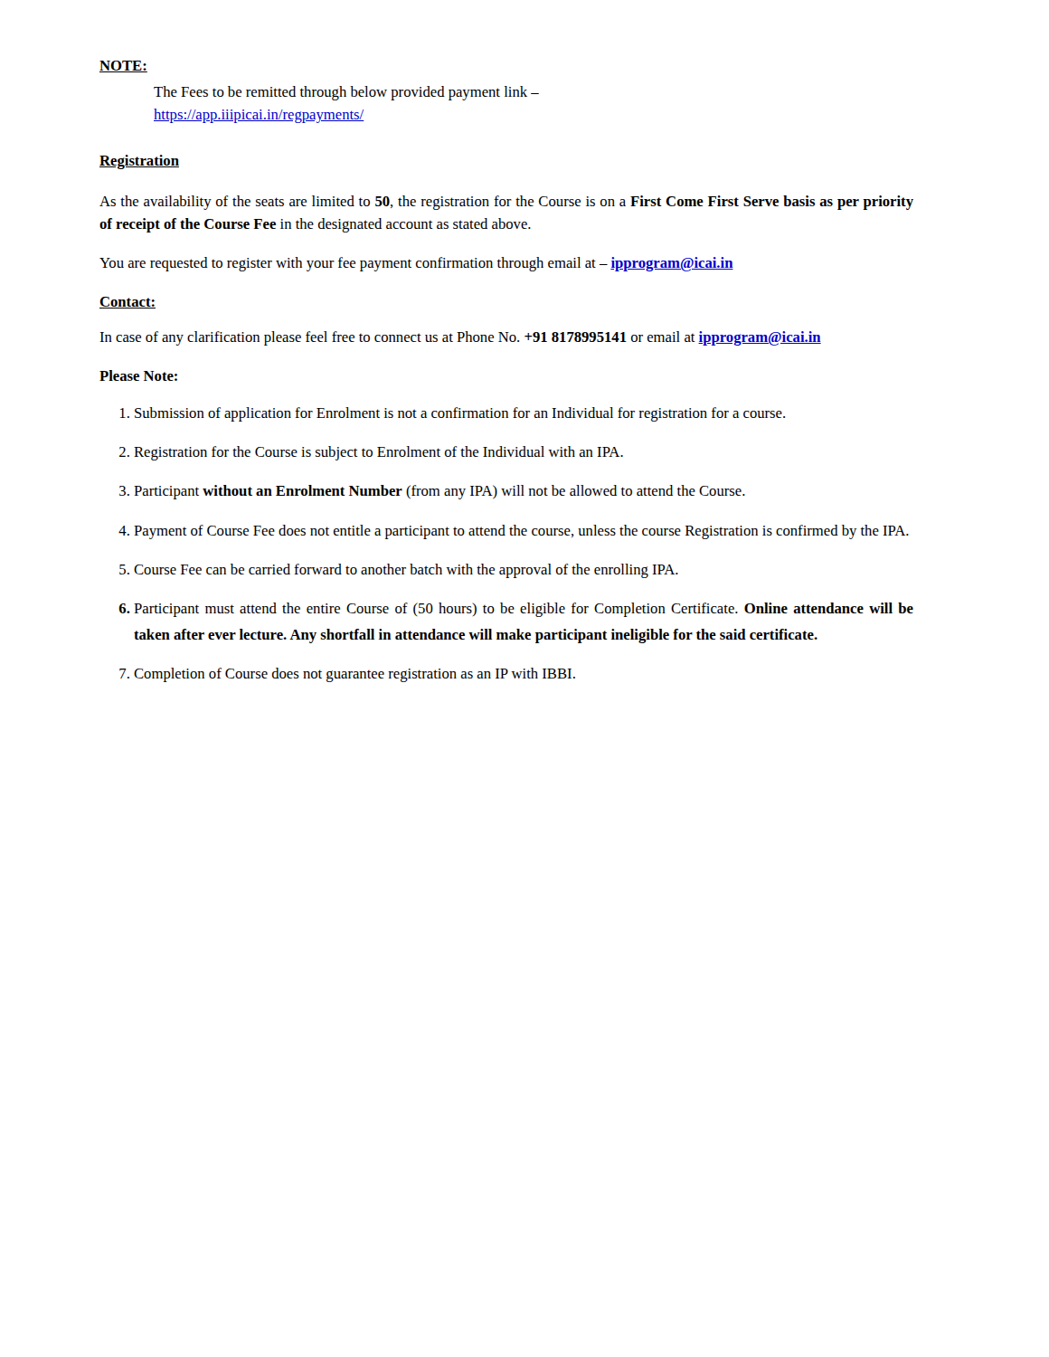NOTE:
The Fees to be remitted through below provided payment link –
https://app.iiipicai.in/regpayments/
Registration
As the availability of the seats are limited to 50, the registration for the Course is on a First Come First Serve basis as per priority of receipt of the Course Fee in the designated account as stated above.
You are requested to register with your fee payment confirmation through email at – ipprogram@icai.in
Contact:
In case of any clarification please feel free to connect us at Phone No. +91 8178995141 or email at ipprogram@icai.in
Please Note:
Submission of application for Enrolment is not a confirmation for an Individual for registration for a course.
Registration for the Course is subject to Enrolment of the Individual with an IPA.
Participant without an Enrolment Number (from any IPA) will not be allowed to attend the Course.
Payment of Course Fee does not entitle a participant to attend the course, unless the course Registration is confirmed by the IPA.
Course Fee can be carried forward to another batch with the approval of the enrolling IPA.
Participant must attend the entire Course of (50 hours) to be eligible for Completion Certificate. Online attendance will be taken after ever lecture. Any shortfall in attendance will make participant ineligible for the said certificate.
Completion of Course does not guarantee registration as an IP with IBBI.